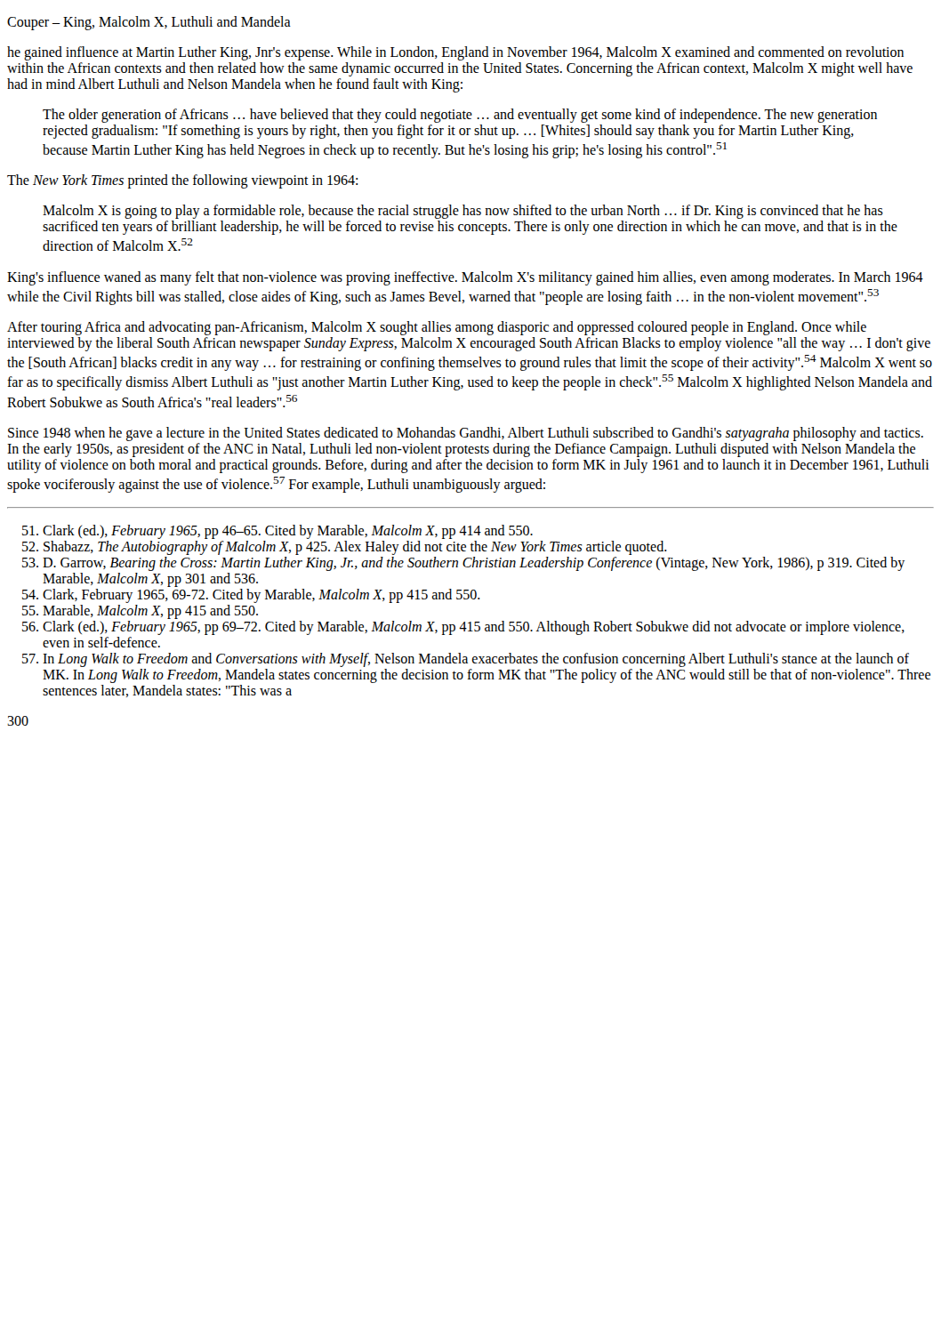Couper – King, Malcolm X, Luthuli and Mandela
he gained influence at Martin Luther King, Jnr's expense. While in London, England in November 1964, Malcolm X examined and commented on revolution within the African contexts and then related how the same dynamic occurred in the United States. Concerning the African context, Malcolm X might well have had in mind Albert Luthuli and Nelson Mandela when he found fault with King:
The older generation of Africans … have believed that they could negotiate … and eventually get some kind of independence. The new generation rejected gradualism: "If something is yours by right, then you fight for it or shut up. … [Whites] should say thank you for Martin Luther King, because Martin Luther King has held Negroes in check up to recently. But he's losing his grip; he's losing his control".51
The New York Times printed the following viewpoint in 1964:
Malcolm X is going to play a formidable role, because the racial struggle has now shifted to the urban North … if Dr. King is convinced that he has sacrificed ten years of brilliant leadership, he will be forced to revise his concepts. There is only one direction in which he can move, and that is in the direction of Malcolm X.52
King's influence waned as many felt that non-violence was proving ineffective. Malcolm X's militancy gained him allies, even among moderates. In March 1964 while the Civil Rights bill was stalled, close aides of King, such as James Bevel, warned that "people are losing faith … in the non-violent movement".53
After touring Africa and advocating pan-Africanism, Malcolm X sought allies among diasporic and oppressed coloured people in England. Once while interviewed by the liberal South African newspaper Sunday Express, Malcolm X encouraged South African Blacks to employ violence "all the way … I don't give the [South African] blacks credit in any way … for restraining or confining themselves to ground rules that limit the scope of their activity".54 Malcolm X went so far as to specifically dismiss Albert Luthuli as "just another Martin Luther King, used to keep the people in check".55 Malcolm X highlighted Nelson Mandela and Robert Sobukwe as South Africa's "real leaders".56
Since 1948 when he gave a lecture in the United States dedicated to Mohandas Gandhi, Albert Luthuli subscribed to Gandhi's satyagraha philosophy and tactics. In the early 1950s, as president of the ANC in Natal, Luthuli led non-violent protests during the Defiance Campaign. Luthuli disputed with Nelson Mandela the utility of violence on both moral and practical grounds. Before, during and after the decision to form MK in July 1961 and to launch it in December 1961, Luthuli spoke vociferously against the use of violence.57 For example, Luthuli unambiguously argued:
Clark (ed.), February 1965, pp 46–65. Cited by Marable, Malcolm X, pp 414 and 550.
Shabazz, The Autobiography of Malcolm X, p 425. Alex Haley did not cite the New York Times article quoted.
D. Garrow, Bearing the Cross: Martin Luther King, Jr., and the Southern Christian Leadership Conference (Vintage, New York, 1986), p 319. Cited by Marable, Malcolm X, pp 301 and 536.
Clark, February 1965, 69-72. Cited by Marable, Malcolm X, pp 415 and 550.
Marable, Malcolm X, pp 415 and 550.
Clark (ed.), February 1965, pp 69–72. Cited by Marable, Malcolm X, pp 415 and 550. Although Robert Sobukwe did not advocate or implore violence, even in self-defence.
In Long Walk to Freedom and Conversations with Myself, Nelson Mandela exacerbates the confusion concerning Albert Luthuli's stance at the launch of MK. In Long Walk to Freedom, Mandela states concerning the decision to form MK that "The policy of the ANC would still be that of non-violence". Three sentences later, Mandela states: "This was a
300